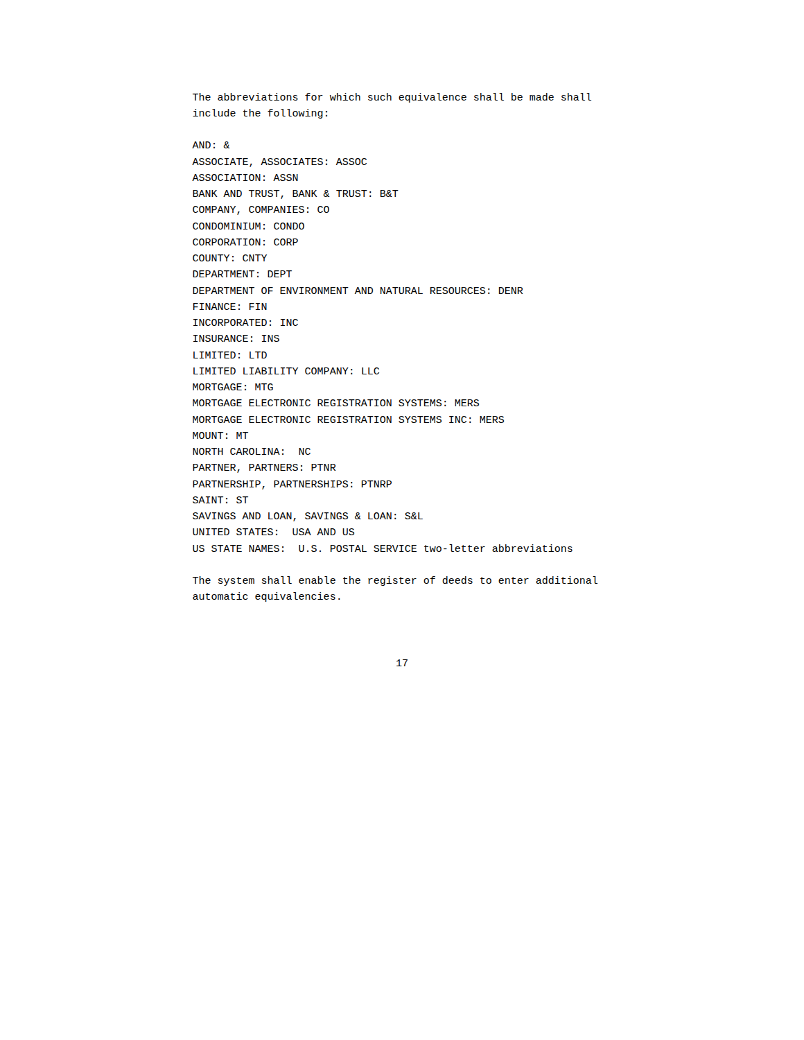The abbreviations for which such equivalence shall be made shall include the following:
AND: & ASSOCIATE, ASSOCIATES: ASSOC ASSOCIATION: ASSN BANK AND TRUST, BANK & TRUST: B&T COMPANY, COMPANIES: CO CONDOMINIUM: CONDO CORPORATION: CORP COUNTY: CNTY DEPARTMENT: DEPT DEPARTMENT OF ENVIRONMENT AND NATURAL RESOURCES: DENR FINANCE: FIN INCORPORATED: INC INSURANCE: INS LIMITED: LTD LIMITED LIABILITY COMPANY: LLC MORTGAGE: MTG MORTGAGE ELECTRONIC REGISTRATION SYSTEMS: MERS MORTGAGE ELECTRONIC REGISTRATION SYSTEMS INC: MERS MOUNT: MT NORTH CAROLINA: NC PARTNER, PARTNERS: PTNR PARTNERSHIP, PARTNERSHIPS: PTNRP SAINT: ST SAVINGS AND LOAN, SAVINGS & LOAN: S&L UNITED STATES: USA AND US US STATE NAMES: U.S. POSTAL SERVICE two-letter abbreviations
The system shall enable the register of deeds to enter additional automatic equivalencies.
17